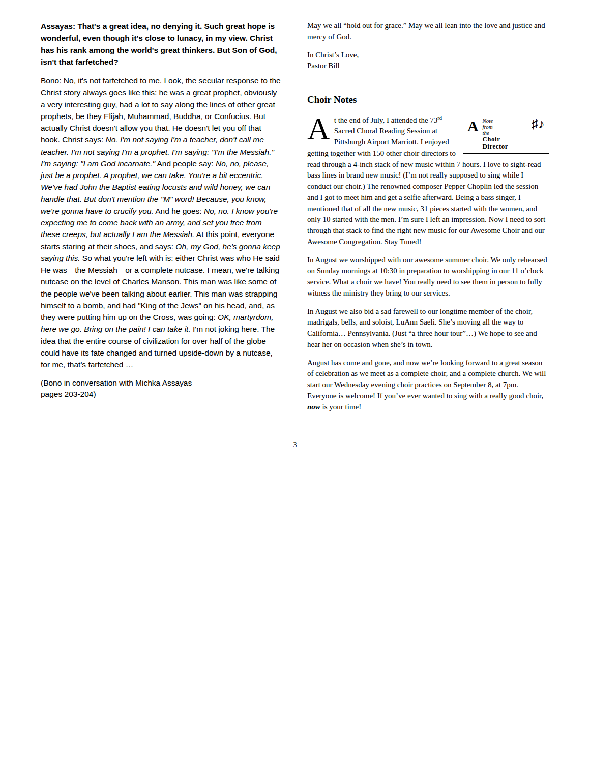Assayas: That's a great idea, no denying it. Such great hope is wonderful, even though it's close to lunacy, in my view. Christ has his rank among the world's great thinkers. But Son of God, isn't that farfetched?
Bono: No, it's not farfetched to me. Look, the secular response to the Christ story always goes like this: he was a great prophet, obviously a very interesting guy, had a lot to say along the lines of other great prophets, be they Elijah, Muhammad, Buddha, or Confucius. But actually Christ doesn't allow you that. He doesn't let you off that hook. Christ says: No. I'm not saying I'm a teacher, don't call me teacher. I'm not saying I'm a prophet. I'm saying: "I'm the Messiah." I'm saying: "I am God incarnate." And people say: No, no, please, just be a prophet. A prophet, we can take. You're a bit eccentric. We've had John the Baptist eating locusts and wild honey, we can handle that. But don't mention the "M" word! Because, you know, we're gonna have to crucify you. And he goes: No, no. I know you're expecting me to come back with an army, and set you free from these creeps, but actually I am the Messiah. At this point, everyone starts staring at their shoes, and says: Oh, my God, he's gonna keep saying this. So what you're left with is: either Christ was who He said He was—the Messiah—or a complete nutcase. I mean, we're talking nutcase on the level of Charles Manson. This man was like some of the people we've been talking about earlier. This man was strapping himself to a bomb, and had "King of the Jews" on his head, and, as they were putting him up on the Cross, was going: OK, martyrdom, here we go. Bring on the pain! I can take it. I'm not joking here. The idea that the entire course of civilization for over half of the globe could have its fate changed and turned upside-down by a nutcase, for me, that's farfetched …
(Bono in conversation with Michka Assayas
pages 203-204)
May we all “hold out for grace.” May we all lean into the love and justice and mercy of God.
In Christ’s Love,
Pastor Bill
Choir Notes
♯♪ A Note
from
the
Choir
Director
At the end of July, I attended the 73rd Sacred Choral Reading Session at Pittsburgh Airport Marriott. I enjoyed getting together with 150 other choir directors to read through a 4-inch stack of new music within 7 hours. I love to sight-read bass lines in brand new music! (I’m not really supposed to sing while I conduct our choir.) The renowned composer Pepper Choplin led the session and I got to meet him and get a selfie afterward. Being a bass singer, I mentioned that of all the new music, 31 pieces started with the women, and only 10 started with the men. I’m sure I left an impression. Now I need to sort through that stack to find the right new music for our Awesome Choir and our Awesome Congregation. Stay Tuned!
In August we worshipped with our awesome summer choir. We only rehearsed on Sunday mornings at 10:30 in preparation to worshipping in our 11 o’clock service. What a choir we have! You really need to see them in person to fully witness the ministry they bring to our services.
In August we also bid a sad farewell to our longtime member of the choir, madrigals, bells, and soloist, LuAnn Saeli. She’s moving all the way to California… Pennsylvania. (Just “a three hour tour”…) We hope to see and hear her on occasion when she’s in town.
August has come and gone, and now we’re looking forward to a great season of celebration as we meet as a complete choir, and a complete church. We will start our Wednesday evening choir practices on September 8, at 7pm. Everyone is welcome! If you’ve ever wanted to sing with a really good choir, now is your time!
3